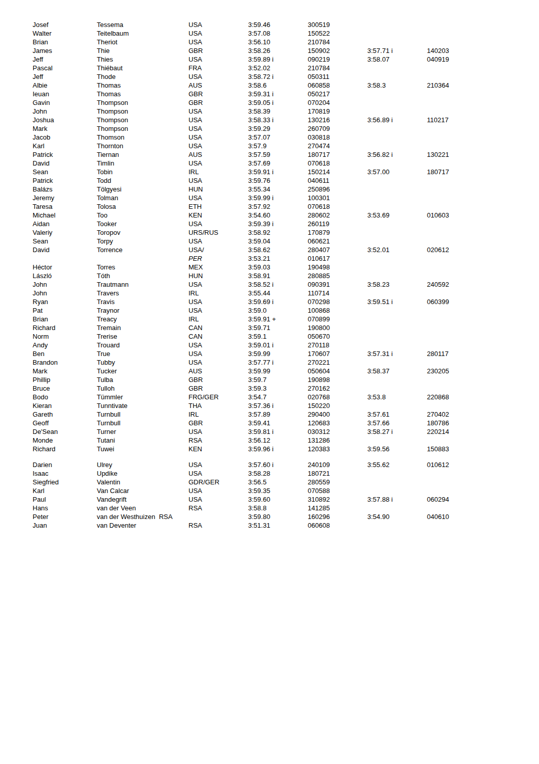| Josef | Tessema | USA | 3:59.46 | 300519 | | |
| Walter | Teitelbaum | USA | 3:57.08 | 150522 | | |
| Brian | Theriot | USA | 3:56.10 | 210784 | | |
| James | Thie | GBR | 3:58.26 | 150902 | 3:57.71 i | 140203 |
| Jeff | Thies | USA | 3:59.89 i | 090219 | 3:58.07 | 040919 |
| Pascal | Thiébaut | FRA | 3:52.02 | 210784 | | |
| Jeff | Thode | USA | 3:58.72 i | 050311 | | |
| Albie | Thomas | AUS | 3:58.6 | 060858 | 3:58.3 | 210364 |
| Ieuan | Thomas | GBR | 3:59.31 i | 050217 | | |
| Gavin | Thompson | GBR | 3:59.05 i | 070204 | | |
| John | Thompson | USA | 3:58.39 | 170819 | | |
| Joshua | Thompson | USA | 3:58.33 i | 130216 | 3:56.89 i | 110217 |
| Mark | Thompson | USA | 3:59.29 | 260709 | | |
| Jacob | Thomson | USA | 3:57.07 | 030818 | | |
| Karl | Thornton | USA | 3:57.9 | 270474 | | |
| Patrick | Tiernan | AUS | 3:57.59 | 180717 | 3:56.82 i | 130221 |
| David | Timlin | USA | 3:57.69 | 070618 | | |
| Sean | Tobin | IRL | 3:59.91 i | 150214 | 3:57.00 | 180717 |
| Patrick | Todd | USA | 3:59.76 | 040611 | | |
| Balázs | Tölgyesi | HUN | 3:55.34 | 250896 | | |
| Jeremy | Tolman | USA | 3:59.99 i | 100301 | | |
| Taresa | Tolosa | ETH | 3:57.92 | 070618 | | |
| Michael | Too | KEN | 3:54.60 | 280602 | 3:53.69 | 010603 |
| Aidan | Tooker | USA | 3:59.39 i | 260119 | | |
| Valeriy | Toropov | URS/RUS | 3:58.92 | 170879 | | |
| Sean | Torpy | USA | 3:59.04 | 060621 | | |
| David | Torrence | USA/ | 3:58.62 | 280407 | 3:52.01 | 020612 |
| | | PER | 3:53.21 | 010617 | | |
| Héctor | Torres | MEX | 3:59.03 | 190498 | | |
| László | Tóth | HUN | 3:58.91 | 280885 | | |
| John | Trautmann | USA | 3:58.52 i | 090391 | 3:58.23 | 240592 |
| John | Travers | IRL | 3:55.44 | 110714 | | |
| Ryan | Travis | USA | 3:59.69 i | 070298 | 3:59.51 i | 060399 |
| Pat | Traynor | USA | 3:59.0 | 100868 | | |
| Brian | Treacy | IRL | 3:59.91 + | 070899 | | |
| Richard | Tremain | CAN | 3:59.71 | 190800 | | |
| Norm | Trerise | CAN | 3:59.1 | 050670 | | |
| Andy | Trouard | USA | 3:59.01 i | 270118 | | |
| Ben | True | USA | 3:59.99 | 170607 | 3:57.31 i | 280117 |
| Brandon | Tubby | USA | 3:57.77 i | 270221 | | |
| Mark | Tucker | AUS | 3:59.99 | 050604 | 3:58.37 | 230205 |
| Phillip | Tulba | GBR | 3:59.7 | 190898 | | |
| Bruce | Tulloh | GBR | 3:59.3 | 270162 | | |
| Bodo | Tümmler | FRG/GER | 3:54.7 | 020768 | 3:53.8 | 220868 |
| Kieran | Tunntivate | THA | 3:57.36 i | 150220 | | |
| Gareth | Turnbull | IRL | 3:57.89 | 290400 | 3:57.61 | 270402 |
| Geoff | Turnbull | GBR | 3:59.41 | 120683 | 3:57.66 | 180786 |
| De'Sean | Turner | USA | 3:59.81 i | 030312 | 3:58.27 i | 220214 |
| Monde | Tutani | RSA | 3:56.12 | 131286 | | |
| Richard | Tuwei | KEN | 3:59.96 i | 120383 | 3:59.56 | 150883 |
| Darien | Ulrey | USA | 3:57.60 i | 240109 | 3:55.62 | 010612 |
| Isaac | Updike | USA | 3:58.28 | 180721 | | |
| Siegfried | Valentin | GDR/GER | 3:56.5 | 280559 | | |
| Karl | Van Calcar | USA | 3:59.35 | 070588 | | |
| Paul | Vandegrift | USA | 3:59.60 | 310892 | 3:57.88 i | 060294 |
| Hans | van der Veen | RSA | 3:58.8 | 141285 | | |
| Peter | van der Westhuizen RSA | 3:59.80 | 160296 | 3:54.90 | 040610 |
| Juan | van Deventer | RSA | 3:51.31 | 060608 | | |